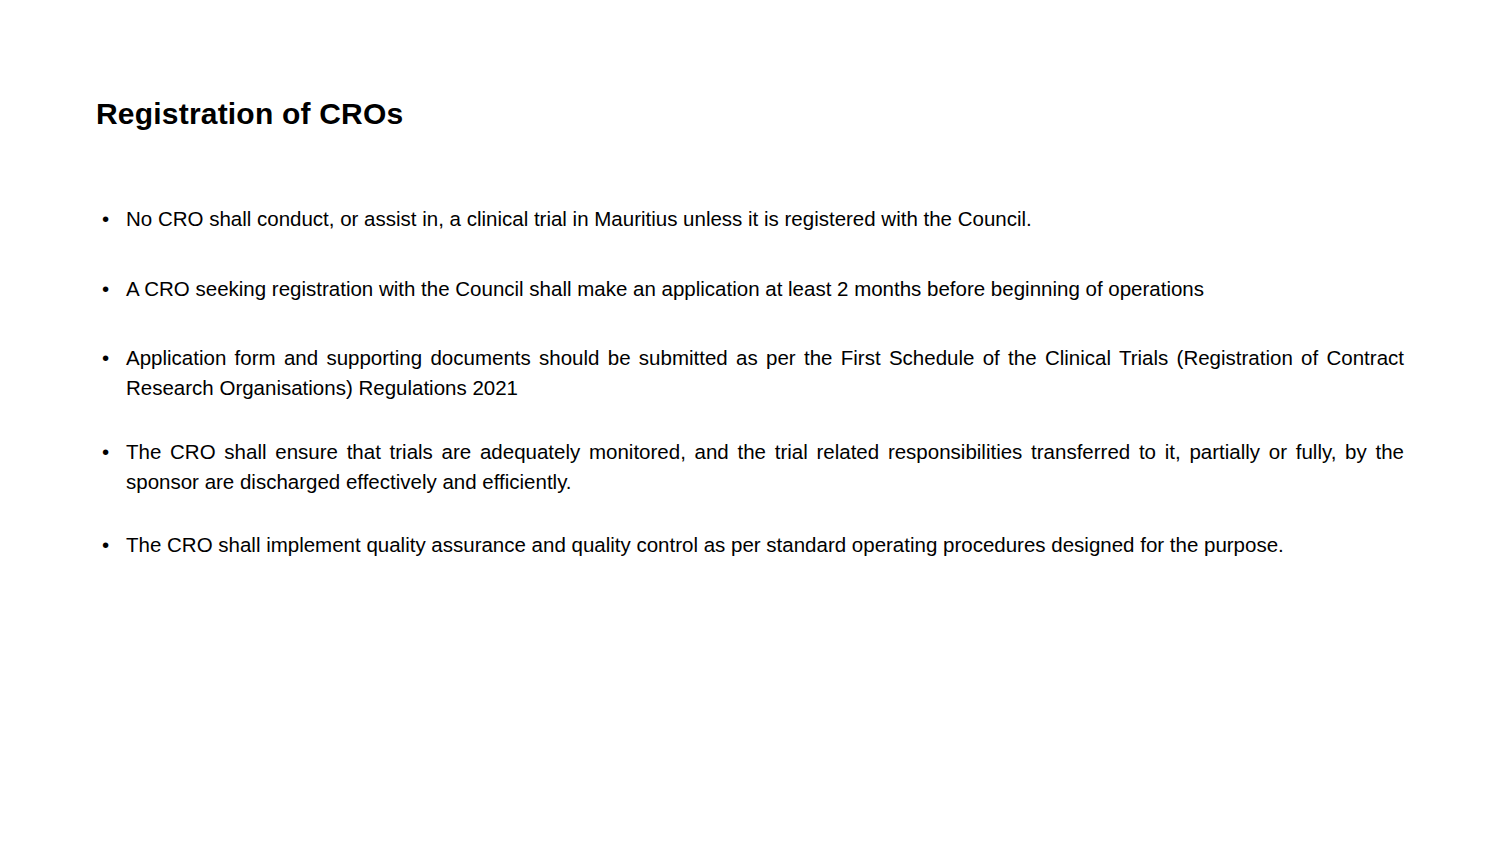Registration of CROs
No CRO shall conduct, or assist in, a clinical trial in Mauritius unless it is registered with the Council.
A CRO seeking registration with the Council shall make an application at least 2 months before beginning of operations
Application form and supporting documents should be submitted as per the First Schedule of the Clinical Trials (Registration of Contract Research Organisations) Regulations 2021
The CRO shall ensure that trials are adequately monitored, and the trial related responsibilities transferred to it, partially or fully, by the sponsor are discharged effectively and efficiently.
The CRO shall implement quality assurance and quality control as per standard operating procedures designed for the purpose.